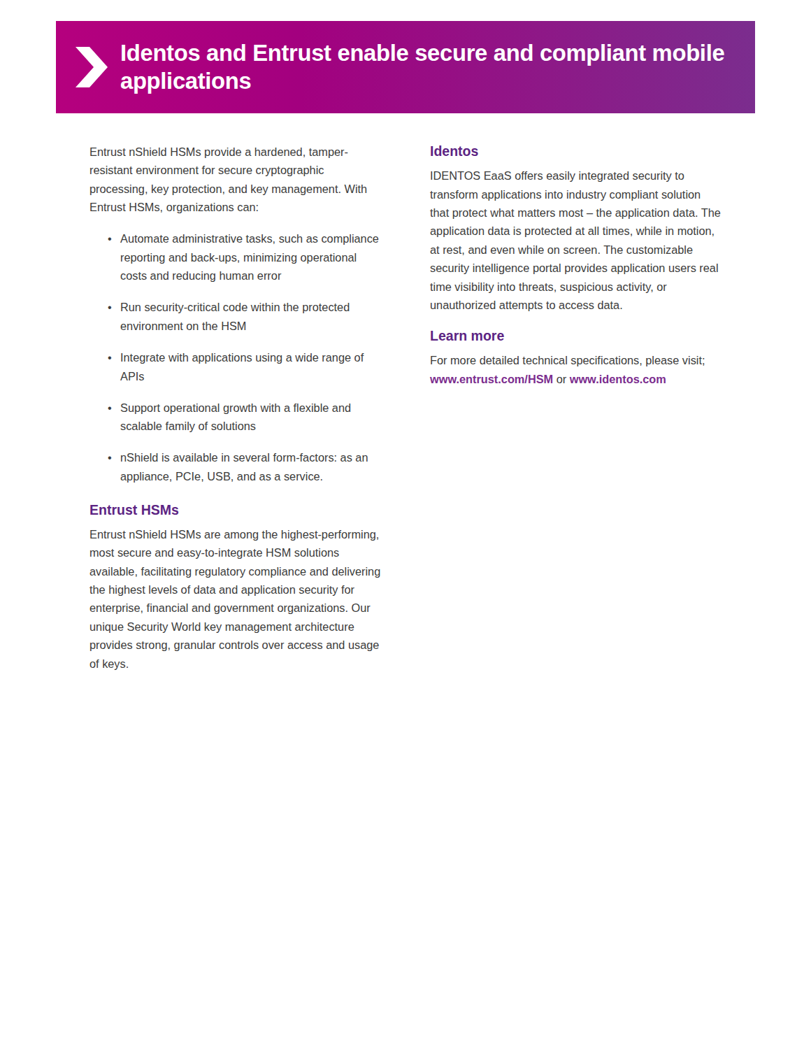Identos and Entrust enable secure and compliant mobile applications
Entrust nShield HSMs provide a hardened, tamper-resistant environment for secure cryptographic processing, key protection, and key management. With Entrust HSMs, organizations can:
Automate administrative tasks, such as compliance reporting and back-ups, minimizing operational costs and reducing human error
Run security-critical code within the protected environment on the HSM
Integrate with applications using a wide range of APIs
Support operational growth with a flexible and scalable family of solutions
nShield is available in several form-factors: as an appliance, PCIe, USB, and as a service.
Entrust HSMs
Entrust nShield HSMs are among the highest-performing, most secure and easy-to-integrate HSM solutions available, facilitating regulatory compliance and delivering the highest levels of data and application security for enterprise, financial and government organizations. Our unique Security World key management architecture provides strong, granular controls over access and usage of keys.
Identos
IDENTOS EaaS offers easily integrated security to transform applications into industry compliant solution that protect what matters most – the application data. The application data is protected at all times, while in motion, at rest, and even while on screen. The customizable security intelligence portal provides application users real time visibility into threats, suspicious activity, or unauthorized attempts to access data.
Learn more
For more detailed technical specifications, please visit; www.entrust.com/HSM or www.identos.com